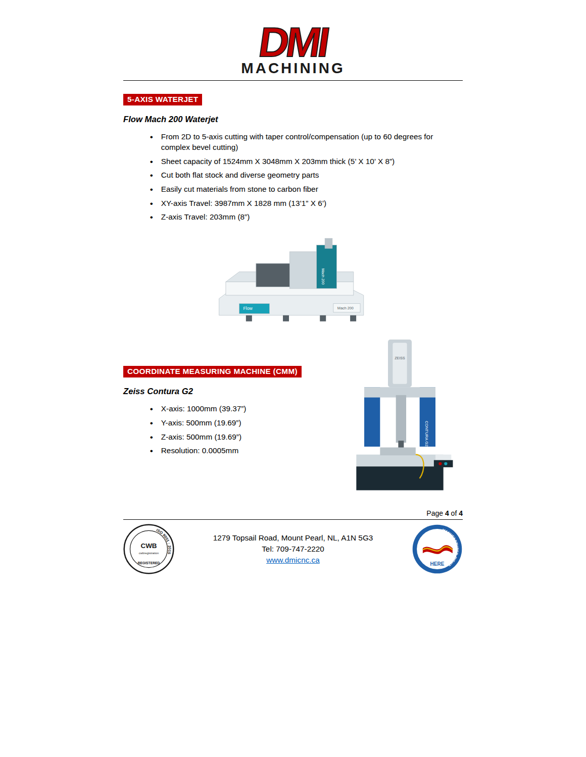DMI MACHINING
5‑Axis Waterjet
Flow Mach 200 Waterjet
From 2D to 5-axis cutting with taper control/compensation (up to 60 degrees for complex bevel cutting)
Sheet capacity of 1524mm X 3048mm X 203mm thick (5’ X 10’ X 8”)
Cut both flat stock and diverse geometry parts
Easily cut materials from stone to carbon fiber
XY-axis Travel: 3987mm X 1828 mm (13’1” X 6’)
Z-axis Travel: 203mm (8”)
Coordinate Measuring Machine (CMM)
Zeiss Contura G2
X-axis: 1000mm (39.37”)
Y-axis: 500mm (19.69”)
Z-axis: 500mm (19.69”)
Resolution: 0.0005mm
Page 4 of 4
1279 Topsail Road, Mount Pearl, NL, A1N 5G3
Tel: 709-747-2220
www.dmicnc.ca